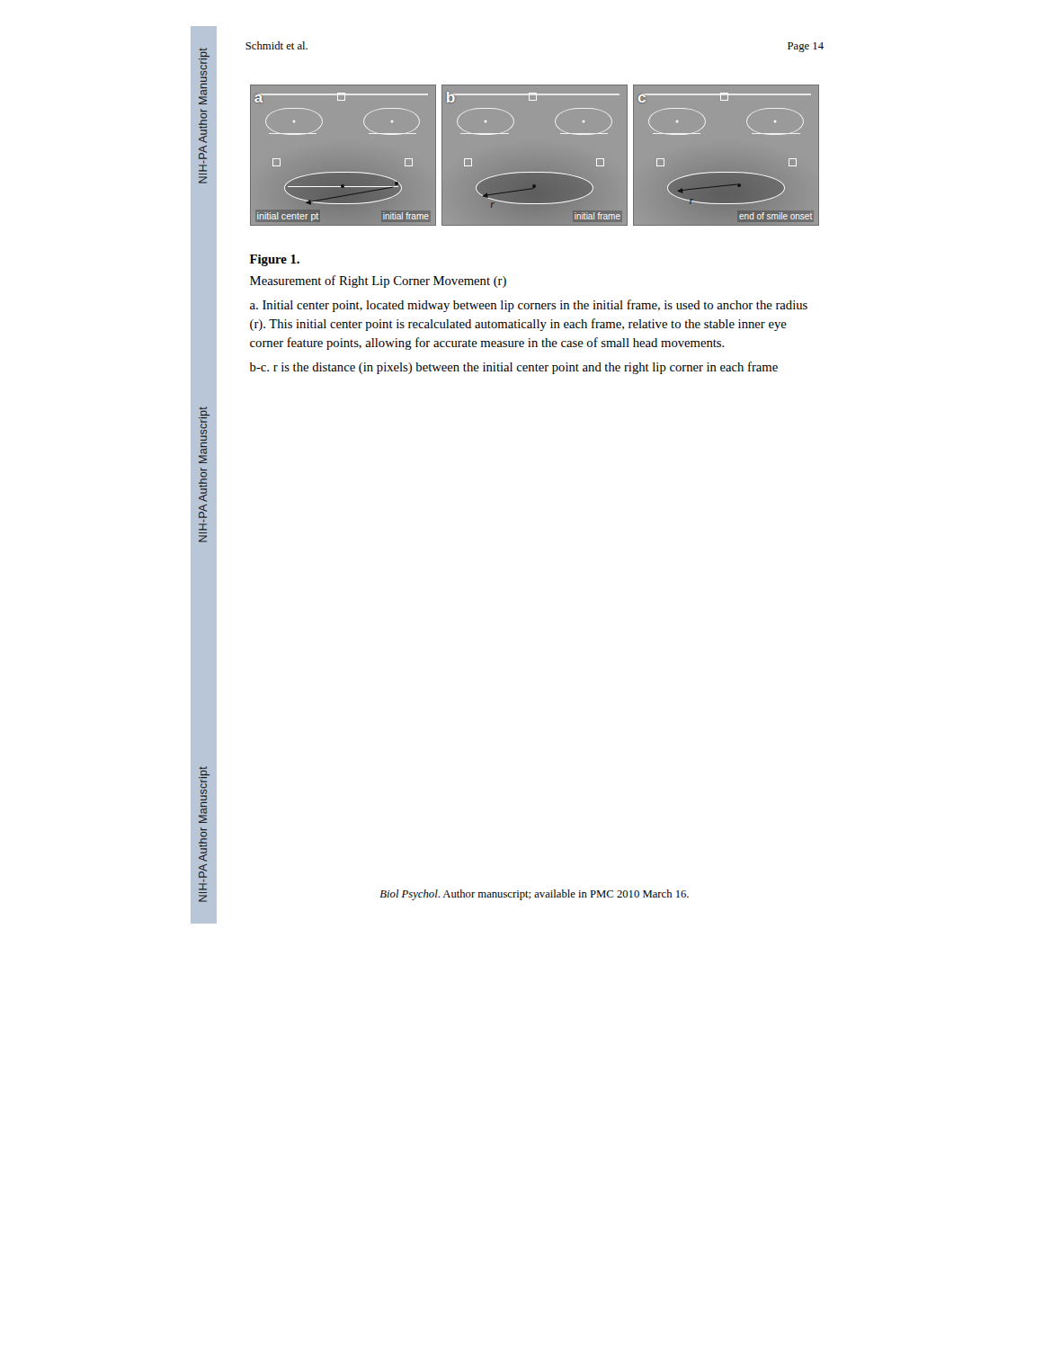NIH-PA Author Manuscript NIH-PA Author Manuscript NIH-PA Author Manuscript
Schmidt et al.
Page 14
a
initial center pt
initial frame
r
b
initial frame
r
c
end of smile onset
Figure 1.
Measurement of Right Lip Corner Movement (r)
a. Initial center point, located midway between lip corners in the initial frame, is used to anchor the radius (r). This initial center point is recalculated automatically in each frame, relative to the stable inner eye corner feature points, allowing for accurate measure in the case of small head movements.
b-c. r is the distance (in pixels) between the initial center point and the right lip corner in each frame
Biol Psychol. Author manuscript; available in PMC 2010 March 16.